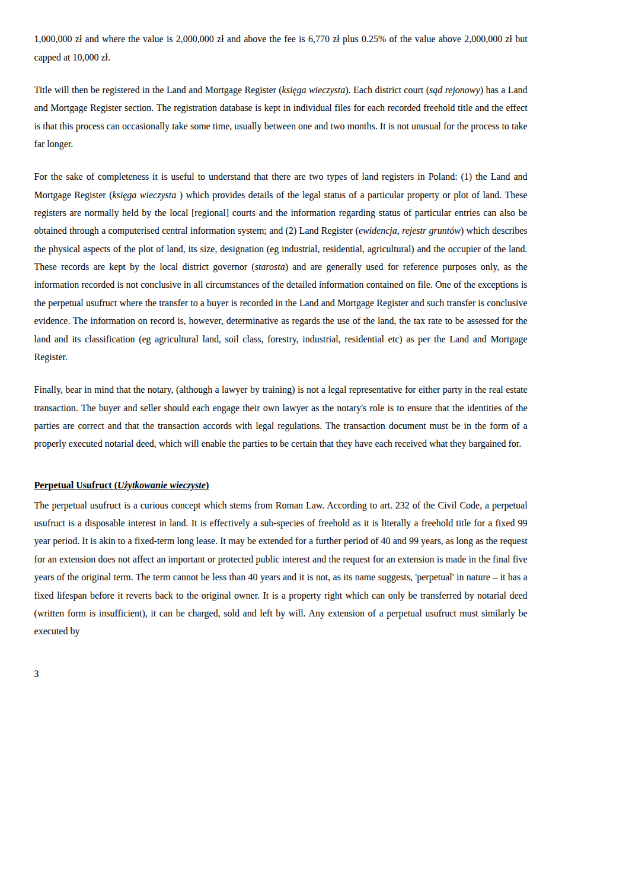1,000,000 zł and where the value is 2,000,000 zł and above the fee is 6,770 zł plus 0.25% of the value above 2,000,000 zł but capped at 10,000 zł.
Title will then be registered in the Land and Mortgage Register (księga wieczysta). Each district court (sąd rejonowy) has a Land and Mortgage Register section. The registration database is kept in individual files for each recorded freehold title and the effect is that this process can occasionally take some time, usually between one and two months. It is not unusual for the process to take far longer.
For the sake of completeness it is useful to understand that there are two types of land registers in Poland: (1) the Land and Mortgage Register (księga wieczysta ) which provides details of the legal status of a particular property or plot of land. These registers are normally held by the local [regional] courts and the information regarding status of particular entries can also be obtained through a computerised central information system; and (2) Land Register (ewidencja, rejestr gruntów) which describes the physical aspects of the plot of land, its size, designation (eg industrial, residential, agricultural) and the occupier of the land. These records are kept by the local district governor (starosta) and are generally used for reference purposes only, as the information recorded is not conclusive in all circumstances of the detailed information contained on file. One of the exceptions is the perpetual usufruct where the transfer to a buyer is recorded in the Land and Mortgage Register and such transfer is conclusive evidence. The information on record is, however, determinative as regards the use of the land, the tax rate to be assessed for the land and its classification (eg agricultural land, soil class, forestry, industrial, residential etc) as per the Land and Mortgage Register.
Finally, bear in mind that the notary, (although a lawyer by training) is not a legal representative for either party in the real estate transaction. The buyer and seller should each engage their own lawyer as the notary's role is to ensure that the identities of the parties are correct and that the transaction accords with legal regulations. The transaction document must be in the form of a properly executed notarial deed, which will enable the parties to be certain that they have each received what they bargained for.
Perpetual Usufruct (Użytkowanie wieczyste)
The perpetual usufruct is a curious concept which stems from Roman Law. According to art. 232 of the Civil Code, a perpetual usufruct is a disposable interest in land. It is effectively a sub-species of freehold as it is literally a freehold title for a fixed 99 year period. It is akin to a fixed-term long lease. It may be extended for a further period of 40 and 99 years, as long as the request for an extension does not affect an important or protected public interest and the request for an extension is made in the final five years of the original term. The term cannot be less than 40 years and it is not, as its name suggests, 'perpetual' in nature – it has a fixed lifespan before it reverts back to the original owner. It is a property right which can only be transferred by notarial deed (written form is insufficient), it can be charged, sold and left by will. Any extension of a perpetual usufruct must similarly be executed by
3